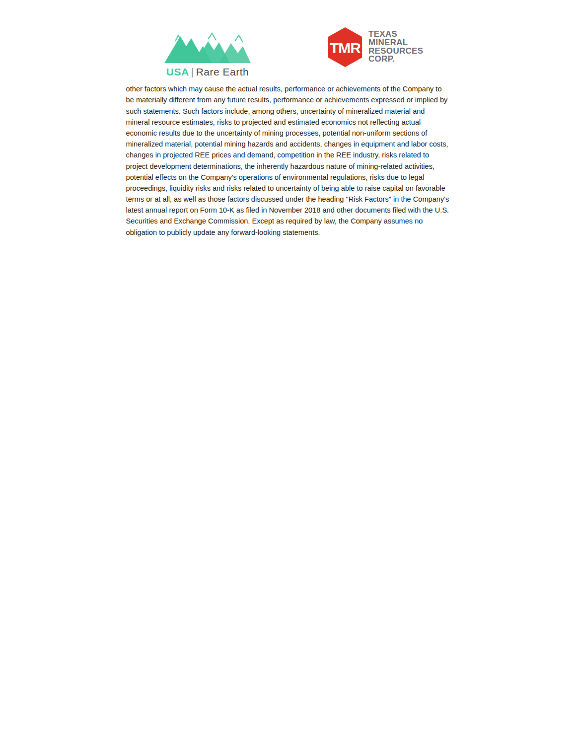USA|Rare Earth
TMR
Texas
Mineral
Resources
Corp.
other factors which may cause the actual results, performance or achievements of the Company to be materially different from any future results, performance or achievements expressed or implied by such statements. Such factors include, among others, uncertainty of mineralized material and mineral resource estimates, risks to projected and estimated economics not reflecting actual economic results due to the uncertainty of mining processes, potential non-uniform sections of mineralized material, potential mining hazards and accidents, changes in equipment and labor costs, changes in projected REE prices and demand, competition in the REE industry, risks related to project development determinations, the inherently hazardous nature of mining-related activities, potential effects on the Company's operations of environmental regulations, risks due to legal proceedings, liquidity risks and risks related to uncertainty of being able to raise capital on favorable terms or at all, as well as those factors discussed under the heading "Risk Factors" in the Company's latest annual report on Form 10-K as filed in November 2018 and other documents filed with the U.S. Securities and Exchange Commission. Except as required by law, the Company assumes no obligation to publicly update any forward-looking statements.